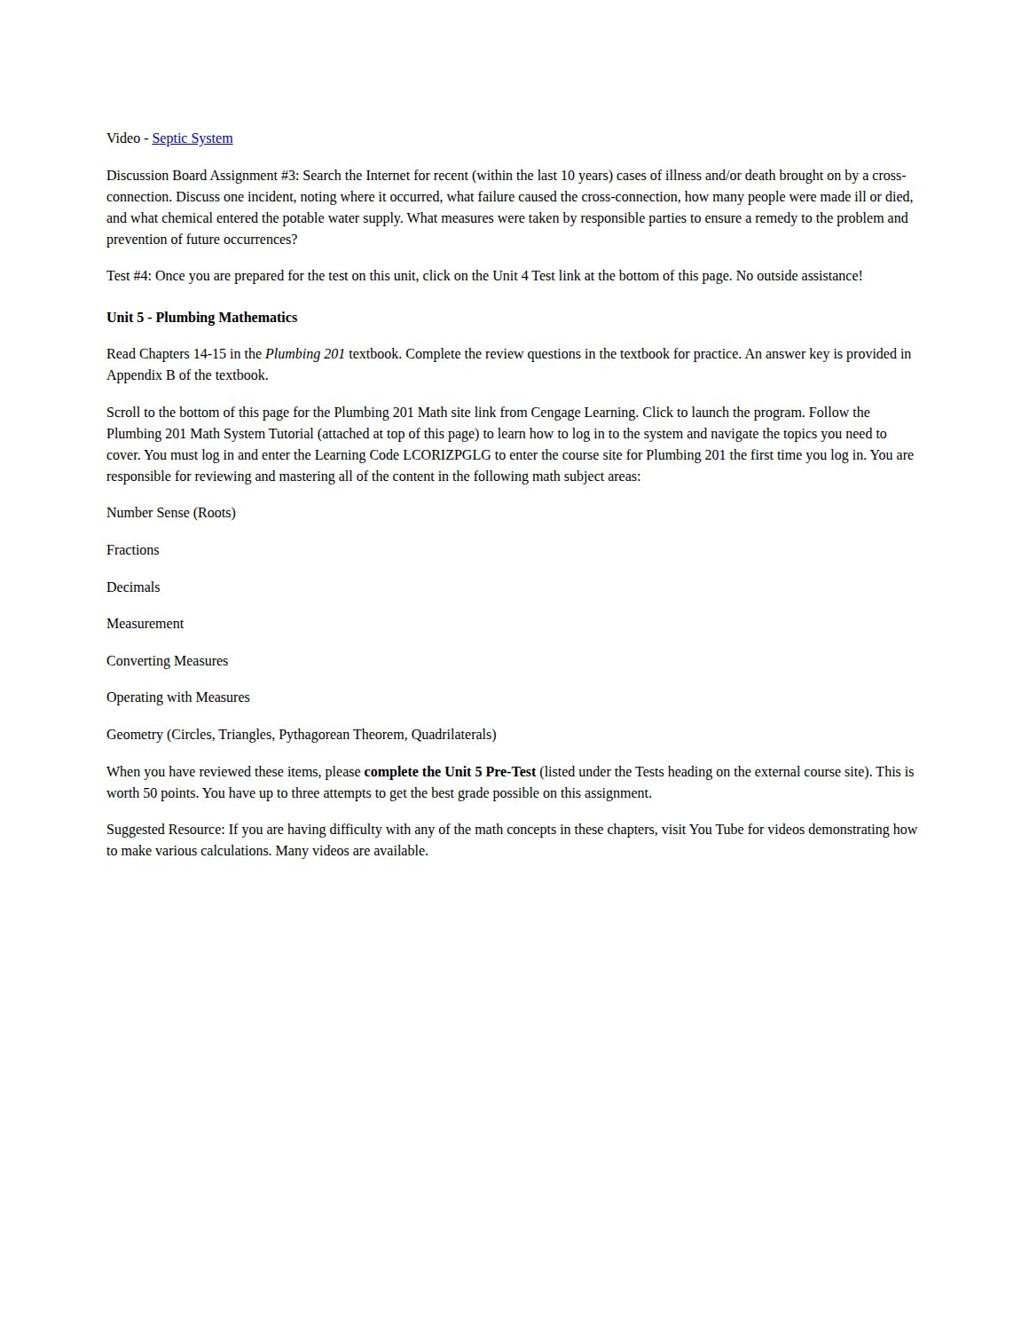Video - Septic System
Discussion Board Assignment #3: Search the Internet for recent (within the last 10 years) cases of illness and/or death brought on by a cross-connection. Discuss one incident, noting where it occurred, what failure caused the cross-connection, how many people were made ill or died, and what chemical entered the potable water supply. What measures were taken by responsible parties to ensure a remedy to the problem and prevention of future occurrences?
Test #4: Once you are prepared for the test on this unit, click on the Unit 4 Test link at the bottom of this page. No outside assistance!
Unit 5 - Plumbing Mathematics
Read Chapters 14-15 in the Plumbing 201 textbook. Complete the review questions in the textbook for practice. An answer key is provided in Appendix B of the textbook.
Scroll to the bottom of this page for the Plumbing 201 Math site link from Cengage Learning. Click to launch the program. Follow the Plumbing 201 Math System Tutorial (attached at top of this page) to learn how to log in to the system and navigate the topics you need to cover. You must log in and enter the Learning Code LCORIZPGLG to enter the course site for Plumbing 201 the first time you log in. You are responsible for reviewing and mastering all of the content in the following math subject areas:
Number Sense (Roots)
Fractions
Decimals
Measurement
Converting Measures
Operating with Measures
Geometry (Circles, Triangles, Pythagorean Theorem, Quadrilaterals)
When you have reviewed these items, please complete the Unit 5 Pre-Test (listed under the Tests heading on the external course site). This is worth 50 points. You have up to three attempts to get the best grade possible on this assignment.
Suggested Resource: If you are having difficulty with any of the math concepts in these chapters, visit You Tube for videos demonstrating how to make various calculations. Many videos are available.